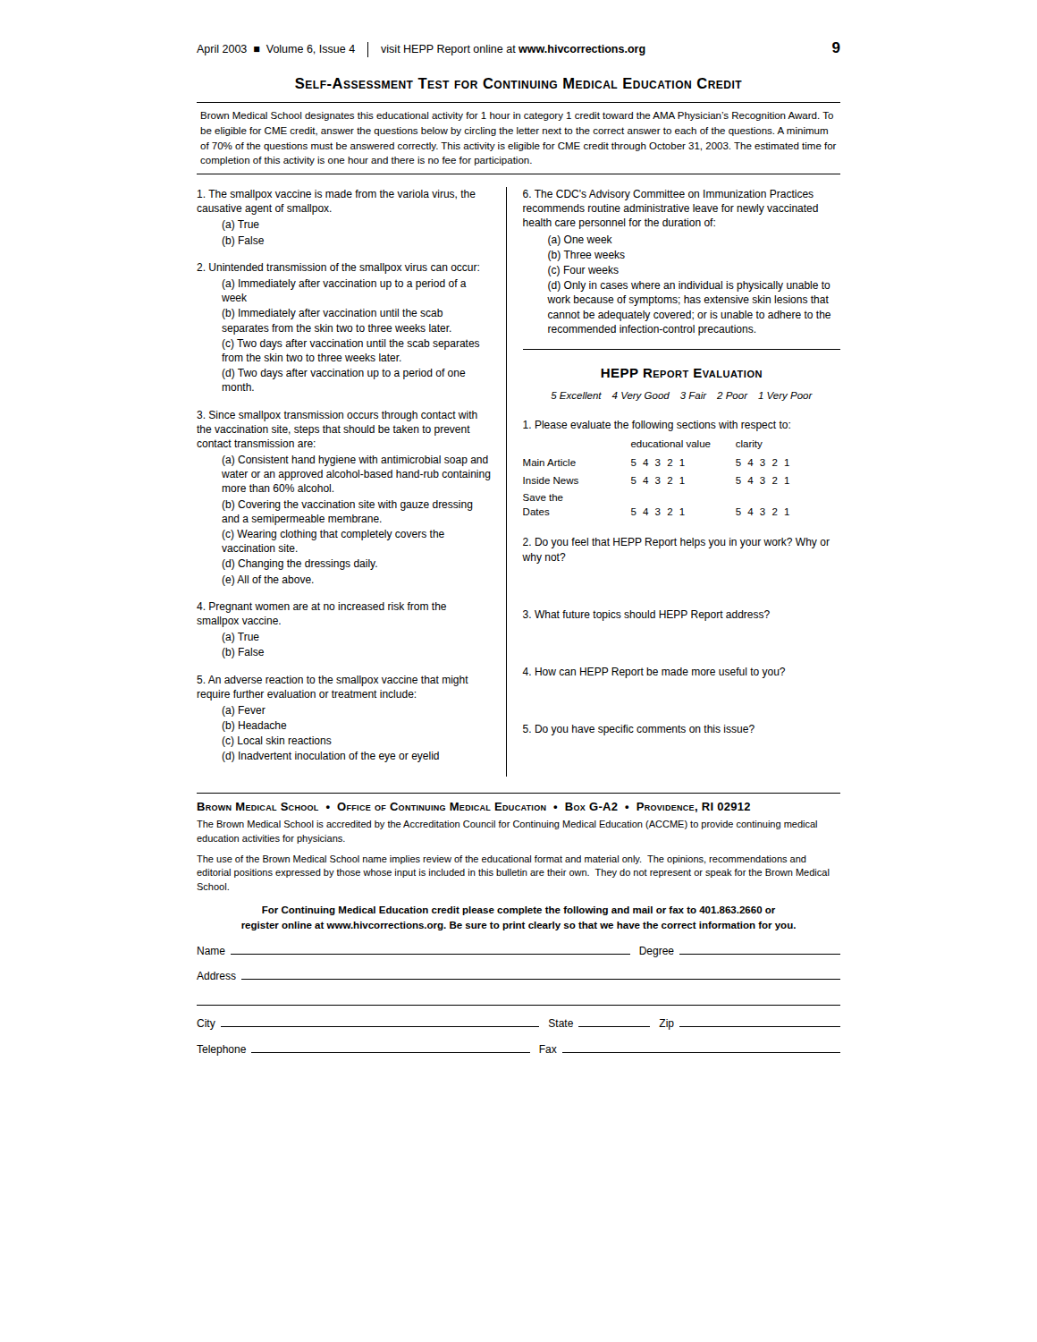April 2003 ■ Volume 6, Issue 4
visit HEPP Report online at www.hivcorrections.org
9
Self-Assessment Test for Continuing Medical Education Credit
Brown Medical School designates this educational activity for 1 hour in category 1 credit toward the AMA Physician’s Recognition Award. To be eligible for CME credit, answer the questions below by circling the letter next to the correct answer to each of the questions. A minimum of 70% of the questions must be answered correctly. This activity is eligible for CME credit through October 31, 2003. The estimated time for completion of this activity is one hour and there is no fee for participation.
1. The smallpox vaccine is made from the variola virus, the causative agent of smallpox.
(a) True
(b) False
2. Unintended transmission of the smallpox virus can occur:
(a) Immediately after vaccination up to a period of a week
(b) Immediately after vaccination until the scab separates from the skin two to three weeks later.
(c) Two days after vaccination until the scab separates from the skin two to three weeks later.
(d) Two days after vaccination up to a period of one month.
3. Since smallpox transmission occurs through contact with the vaccination site, steps that should be taken to prevent contact transmission are:
(a) Consistent hand hygiene with antimicrobial soap and water or an approved alcohol-based hand-rub containing more than 60% alcohol.
(b) Covering the vaccination site with gauze dressing and a semipermeable membrane.
(c) Wearing clothing that completely covers the vaccination site.
(d) Changing the dressings daily.
(e) All of the above.
4. Pregnant women are at no increased risk from the smallpox vaccine.
(a) True
(b) False
5. An adverse reaction to the smallpox vaccine that might require further evaluation or treatment include:
(a) Fever
(b) Headache
(c) Local skin reactions
(d) Inadvertent inoculation of the eye or eyelid
6. The CDC's Advisory Committee on Immunization Practices recommends routine administrative leave for newly vaccinated health care personnel for the duration of:
(a) One week
(b) Three weeks
(c) Four weeks
(d) Only in cases where an individual is physically unable to work because of symptoms; has extensive skin lesions that cannot be adequately covered; or is unable to adhere to the recommended infection-control precautions.
HEPP Report Evaluation
5 Excellent 4 Very Good 3 Fair 2 Poor 1 Very Poor
1. Please evaluate the following sections with respect to:
| | educational value | clarity |
| Main Article | 5 4 3 2 1 | 5 4 3 2 1 |
| Inside News | 5 4 3 2 1 | 5 4 3 2 1 |
| Save the Dates | 5 4 3 2 1 | 5 4 3 2 1 |
2. Do you feel that HEPP Report helps you in your work? Why or why not?
3. What future topics should HEPP Report address?
4. How can HEPP Report be made more useful to you?
5. Do you have specific comments on this issue?
Brown Medical School • Office of Continuing Medical Education • Box G-A2 • Providence, RI 02912
The Brown Medical School is accredited by the Accreditation Council for Continuing Medical Education (ACCME) to provide continuing medical education activities for physicians.
The use of the Brown Medical School name implies review of the educational format and material only. The opinions, recommendations and editorial positions expressed by those whose input is included in this bulletin are their own. They do not represent or speak for the Brown Medical School.
For Continuing Medical Education credit please complete the following and mail or fax to 401.863.2660 or
register online at www.hivcorrections.org. Be sure to print clearly so that we have the correct information for you.
Name Degree
Address
City State Zip
Telephone Fax